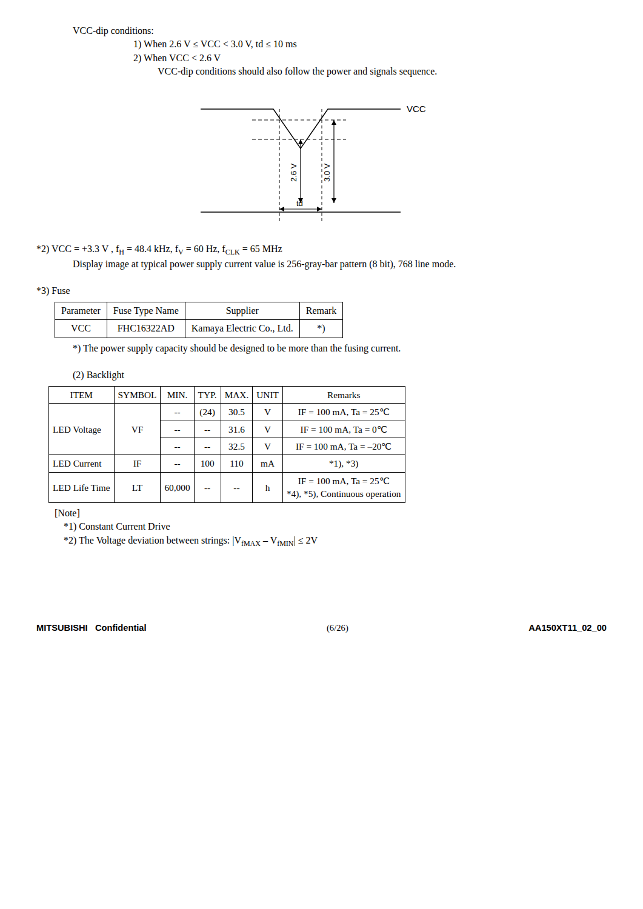VCC-dip conditions:
1) When 2.6 V ≤ VCC < 3.0 V, td ≤ 10 ms
2) When VCC < 2.6 V
VCC-dip conditions should also follow the power and signals sequence.
td VCC 2.6 V 3.0 V
*2) VCC = +3.3 V , fH = 48.4 kHz, fV = 60 Hz, fCLK = 65 MHz
Display image at typical power supply current value is 256-gray-bar pattern (8 bit), 768 line mode.
*3) Fuse
| Parameter | Fuse Type Name | Supplier | Remark |
| --- | --- | --- | --- |
| VCC | FHC16322AD | Kamaya Electric Co., Ltd. | *) |
*) The power supply capacity should be designed to be more than the fusing current.
(2) Backlight
| ITEM | SYMBOL | MIN. | TYP. | MAX. | UNIT | Remarks |
| --- | --- | --- | --- | --- | --- | --- |
| LED Voltage | VF | -- | (24) | 30.5 | V | IF = 100 mA, Ta = 25℃ |
| -- | -- | 31.6 | V | IF = 100 mA, Ta = 0℃ |
| -- | -- | 32.5 | V | IF = 100 mA, Ta = –20℃ |
| LED Current | IF | -- | 100 | 110 | mA | *1), *3) |
| LED Life Time | LT | 60,000 | -- | -- | h | IF = 100 mA, Ta = 25℃ *4), *5), Continuous operation |
[Note]
*1) Constant Current Drive
*2) The Voltage deviation between strings: |VfMAX – VfMIN| ≤ 2V
MITSUBISHI Confidential
(6/26)
AA150XT11_02_00